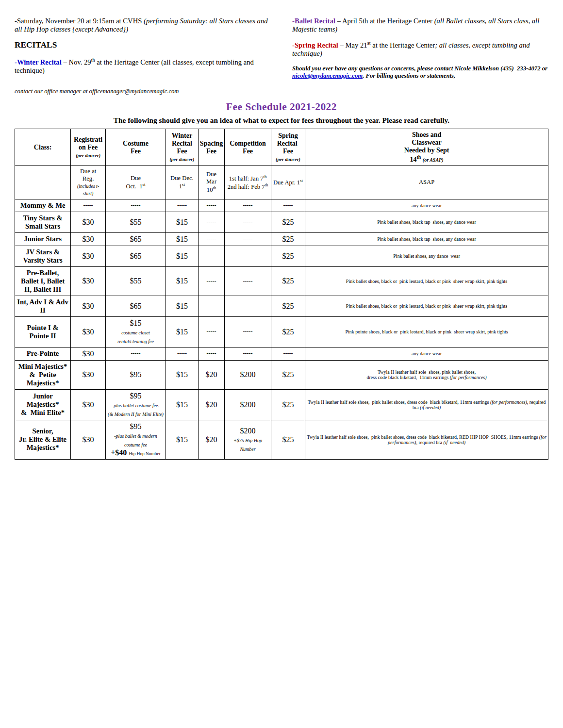-Saturday, November 20 at 9:15am at CVHS (performing Saturday: all Stars classes and all Hip Hop classes {except Advanced})
RECITALS
-Winter Recital – Nov. 29th at the Heritage Center (all classes, except tumbling and technique)
-Ballet Recital – April 5th at the Heritage Center (all Ballet classes, all Stars class, all Majestic teams)
-Spring Recital – May 21st at the Heritage Center; all classes, except tumbling and technique)
Should you ever have any questions or concerns, please contact Nicole Mikkelson (435) 233-4072 or nicole@mydancemagic.com. For billing questions or statements,
contact our office manager at officemanager@mydancemagic.com
Fee Schedule 2021-2022
The following should give you an idea of what to expect for fees throughout the year. Please read carefully.
| Class: | Registrati on Fee (per dancer) | Costume Fee | Winter Recital Fee (per dancer) | Spacing Fee | Competition Fee | Spring Recital Fee (per dancer) | Shoes and Classwear Needed by Sept 14 th (or ASAP) |
| --- | --- | --- | --- | --- | --- | --- | --- |
| | Due at Reg. (includes t-shirt) | Due Oct. 1 st | Due Dec. 1 st | Due Mar 10 th | 1st half: Jan 7 th 2nd half: Feb 7 th | Due Apr. 1 st | ASAP |
| Mommy & Me | ----- | ----- | ----- | ----- | ----- | ----- | any dance wear |
| Tiny Stars & Small Stars | $30 | $55 | $15 | ----- | ----- | $25 | Pink ballet shoes, black tap shoes, any dance wear |
| Junior Stars | $30 | $65 | $15 | ----- | ----- | $25 | Pink ballet shoes, black tap shoes, any dance wear |
| JV Stars & Varsity Stars | $30 | $65 | $15 | ----- | ----- | $25 | Pink ballet shoes, any dance wear |
| Pre-Ballet, Ballet I, Ballet II, Ballet III | $30 | $55 | $15 | ----- | ----- | $25 | Pink ballet shoes, black or pink leotard, black or pink sheer wrap skirt, pink tights |
| Int, Adv I & Adv II | $30 | $65 | $15 | ----- | ----- | $25 | Pink ballet shoes, black or pink leotard, black or pink sheer wrap skirt, pink tights |
| Pointe I & Pointe II | $30 | $15 costume closet rental/cleaning fee | $15 | ----- | ----- | $25 | Pink pointe shoes, black or pink leotard, black or pink sheer wrap skirt, pink tights |
| Pre-Pointe | $30 | ----- | ----- | ----- | ----- | ----- | any dance wear |
| Mini Majestics* & Petite Majestics* | $30 | $95 | $15 | $20 | $200 | $25 | Twyla II leather half sole shoes, pink ballet shoes, dress code black biketard, 11mm earrings (for performances) |
| Junior Majestics* & Mini Elite* | $30 | $95 -plus ballet costume fee. (& Modern II for Mini Elite) | $15 | $20 | $200 | $25 | Twyla II leather half sole shoes, pink ballet shoes, dress code black biketard, 11mm earrings (for performances) , required bra (if needed) |
| Senior, Jr. Elite & Elite Majestics* | $30 | $95 -plus ballet & modern costume fee +$40 Hip Hop Number | $15 | $20 | $200 +$75 Hip Hop Number | $25 | Twyla II leather half sole shoes, pink ballet shoes, dress code black biketard, RED HIP HOP SHOES, 11mm earrings (for performances) , required bra (if needed) |